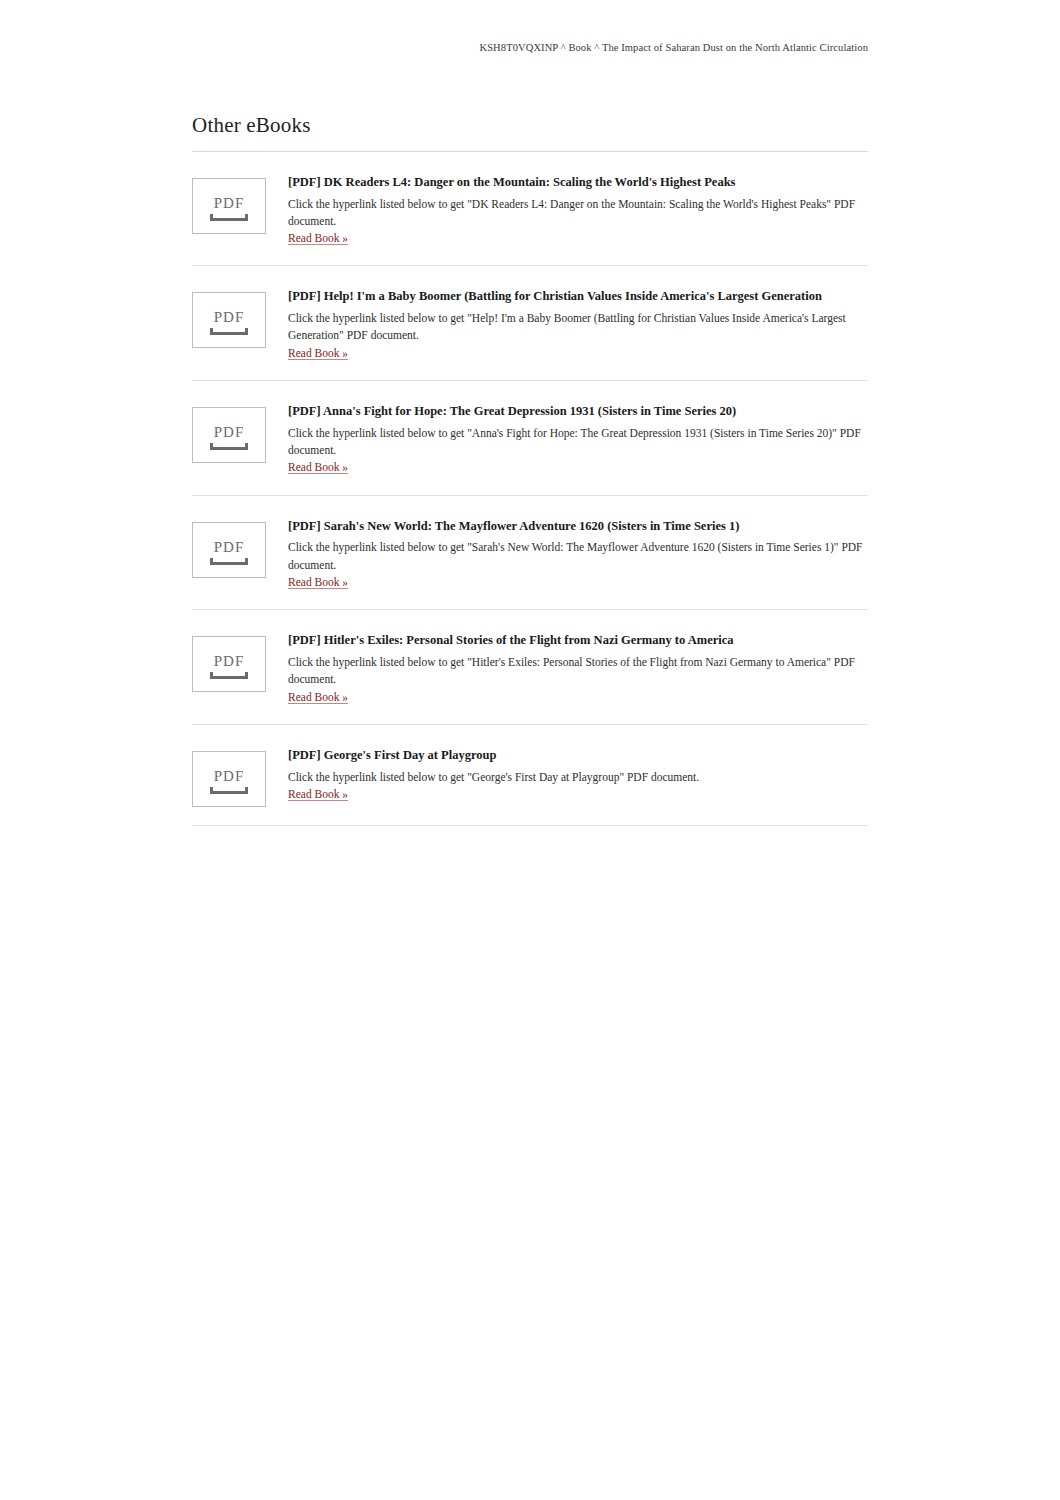KSH8T0VQXINP ^ Book ^ The Impact of Saharan Dust on the North Atlantic Circulation
Other eBooks
PDF
[PDF] DK Readers L4: Danger on the Mountain: Scaling the World's Highest Peaks
Click the hyperlink listed below to get "DK Readers L4: Danger on the Mountain: Scaling the World's Highest Peaks" PDF document.
Read Book »
PDF
[PDF] Help! I'm a Baby Boomer (Battling for Christian Values Inside America's Largest Generation
Click the hyperlink listed below to get "Help! I'm a Baby Boomer (Battling for Christian Values Inside America's Largest Generation" PDF document.
Read Book »
PDF
[PDF] Anna's Fight for Hope: The Great Depression 1931 (Sisters in Time Series 20)
Click the hyperlink listed below to get "Anna's Fight for Hope: The Great Depression 1931 (Sisters in Time Series 20)" PDF document.
Read Book »
PDF
[PDF] Sarah's New World: The Mayflower Adventure 1620 (Sisters in Time Series 1)
Click the hyperlink listed below to get "Sarah's New World: The Mayflower Adventure 1620 (Sisters in Time Series 1)" PDF document.
Read Book »
PDF
[PDF] Hitler's Exiles: Personal Stories of the Flight from Nazi Germany to America
Click the hyperlink listed below to get "Hitler's Exiles: Personal Stories of the Flight from Nazi Germany to America" PDF document.
Read Book »
PDF
[PDF] George's First Day at Playgroup
Click the hyperlink listed below to get "George's First Day at Playgroup" PDF document.
Read Book »